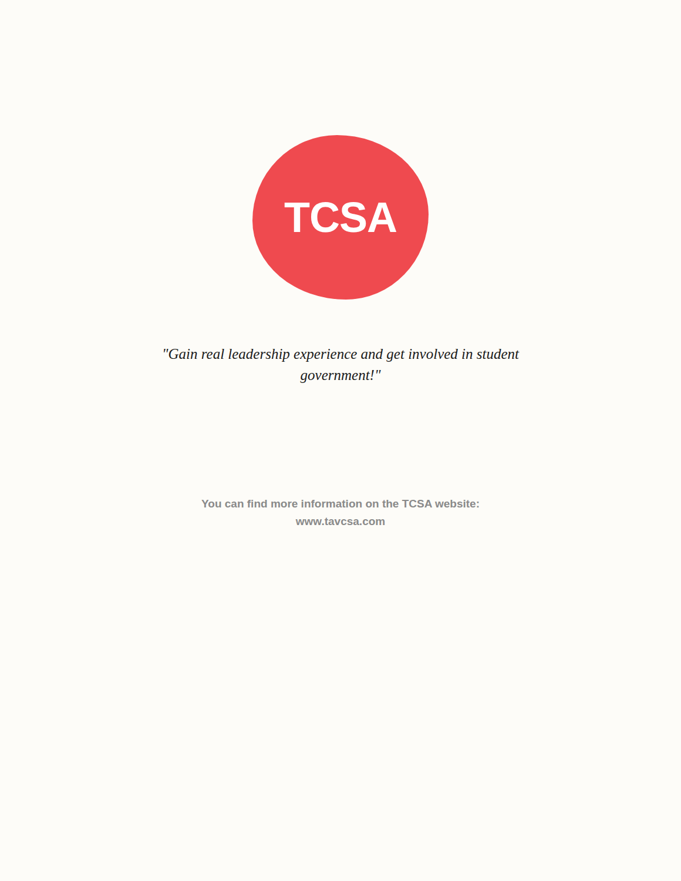TCSA
"Gain real leadership experience and get involved in student government!"
You can find more information on the TCSA website:
www.tavcsa.com